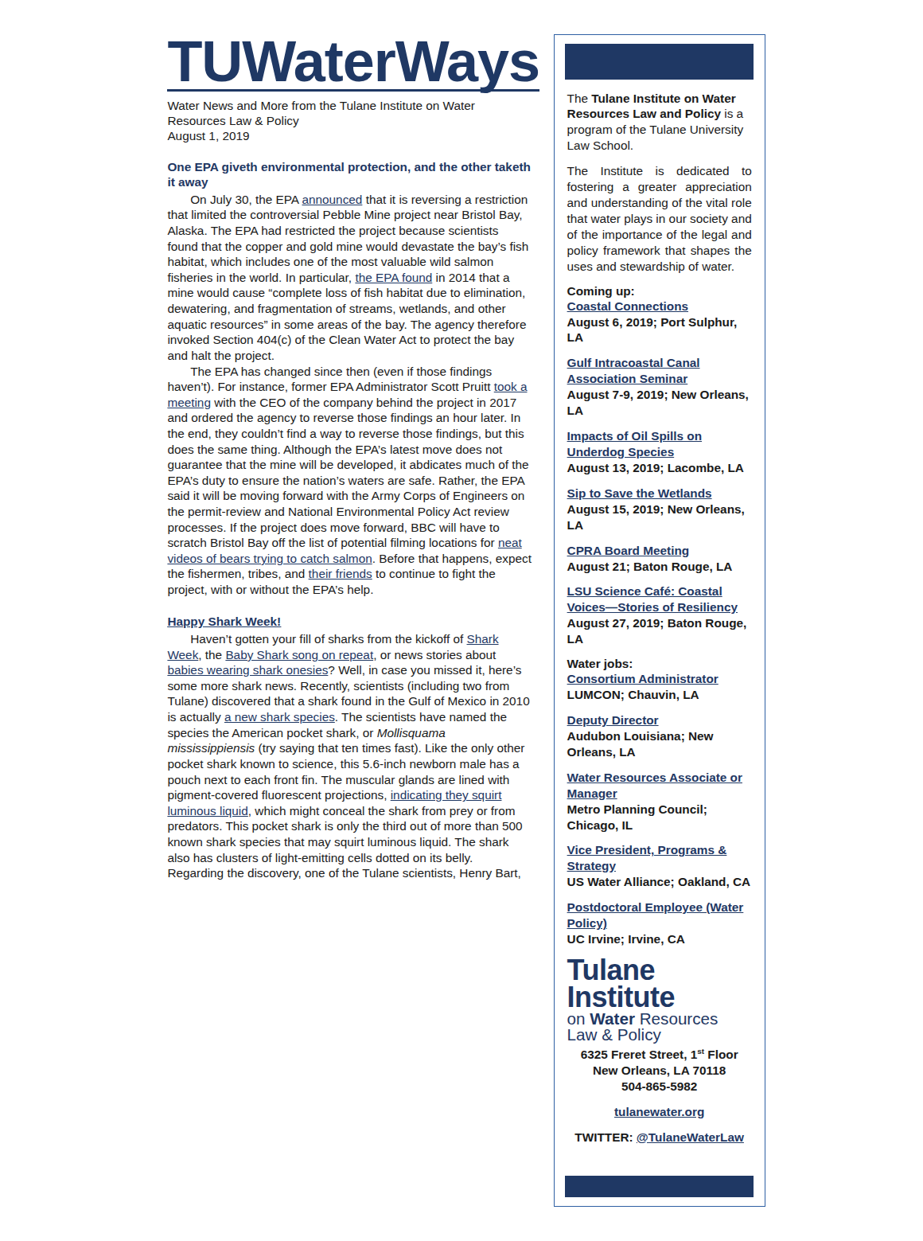TUWaterWays
Water News and More from the Tulane Institute on Water Resources Law & Policy August 1, 2019
One EPA giveth environmental protection, and the other taketh it away
On July 30, the EPA announced that it is reversing a restriction that limited the controversial Pebble Mine project near Bristol Bay, Alaska. The EPA had restricted the project because scientists found that the copper and gold mine would devastate the bay’s fish habitat, which includes one of the most valuable wild salmon fisheries in the world. In particular, the EPA found in 2014 that a mine would cause “complete loss of fish habitat due to elimination, dewatering, and fragmentation of streams, wetlands, and other aquatic resources” in some areas of the bay. The agency therefore invoked Section 404(c) of the Clean Water Act to protect the bay and halt the project.
The EPA has changed since then (even if those findings haven’t). For instance, former EPA Administrator Scott Pruitt took a meeting with the CEO of the company behind the project in 2017 and ordered the agency to reverse those findings an hour later. In the end, they couldn’t find a way to reverse those findings, but this does the same thing. Although the EPA’s latest move does not guarantee that the mine will be developed, it abdicates much of the EPA’s duty to ensure the nation’s waters are safe. Rather, the EPA said it will be moving forward with the Army Corps of Engineers on the permit-review and National Environmental Policy Act review processes. If the project does move forward, BBC will have to scratch Bristol Bay off the list of potential filming locations for neat videos of bears trying to catch salmon. Before that happens, expect the fishermen, tribes, and their friends to continue to fight the project, with or without the EPA’s help.
Happy Shark Week!
Haven’t gotten your fill of sharks from the kickoff of Shark Week, the Baby Shark song on repeat, or news stories about babies wearing shark onesies? Well, in case you missed it, here’s some more shark news. Recently, scientists (including two from Tulane) discovered that a shark found in the Gulf of Mexico in 2010 is actually a new shark species. The scientists have named the species the American pocket shark, or Mollisquama mississippiensis (try saying that ten times fast). Like the only other pocket shark known to science, this 5.6-inch newborn male has a pouch next to each front fin. The muscular glands are lined with pigment-covered fluorescent projections, indicating they squirt luminous liquid, which might conceal the shark from prey or from predators. This pocket shark is only the third out of more than 500 known shark species that may squirt luminous liquid. The shark also has clusters of light-emitting cells dotted on its belly. Regarding the discovery, one of the Tulane scientists, Henry Bart,
The Tulane Institute on Water Resources Law and Policy is a program of the Tulane University Law School.
The Institute is dedicated to fostering a greater appreciation and understanding of the vital role that water plays in our society and of the importance of the legal and policy framework that shapes the uses and stewardship of water.
Coming up:
Coastal Connections August 6, 2019; Port Sulphur, LA
Gulf Intracoastal Canal Association Seminar August 7-9, 2019; New Orleans, LA
Impacts of Oil Spills on Underdog Species August 13, 2019; Lacombe, LA
Sip to Save the Wetlands August 15, 2019; New Orleans, LA
CPRA Board Meeting August 21; Baton Rouge, LA
LSU Science Café: Coastal Voices—Stories of Resiliency August 27, 2019; Baton Rouge, LA
Water jobs:
Consortium Administrator LUMCON; Chauvin, LA
Deputy Director Audubon Louisiana; New Orleans, LA
Water Resources Associate or Manager Metro Planning Council; Chicago, IL
Vice President, Programs & Strategy US Water Alliance; Oakland, CA
Postdoctoral Employee (Water Policy) UC Irvine; Irvine, CA
Tulane Institute on Water Resources Law & Policy
6325 Freret Street, 1st Floor
New Orleans, LA 70118
504-865-5982
tulanewater.org
TWITTER: @TulaneWaterLaw